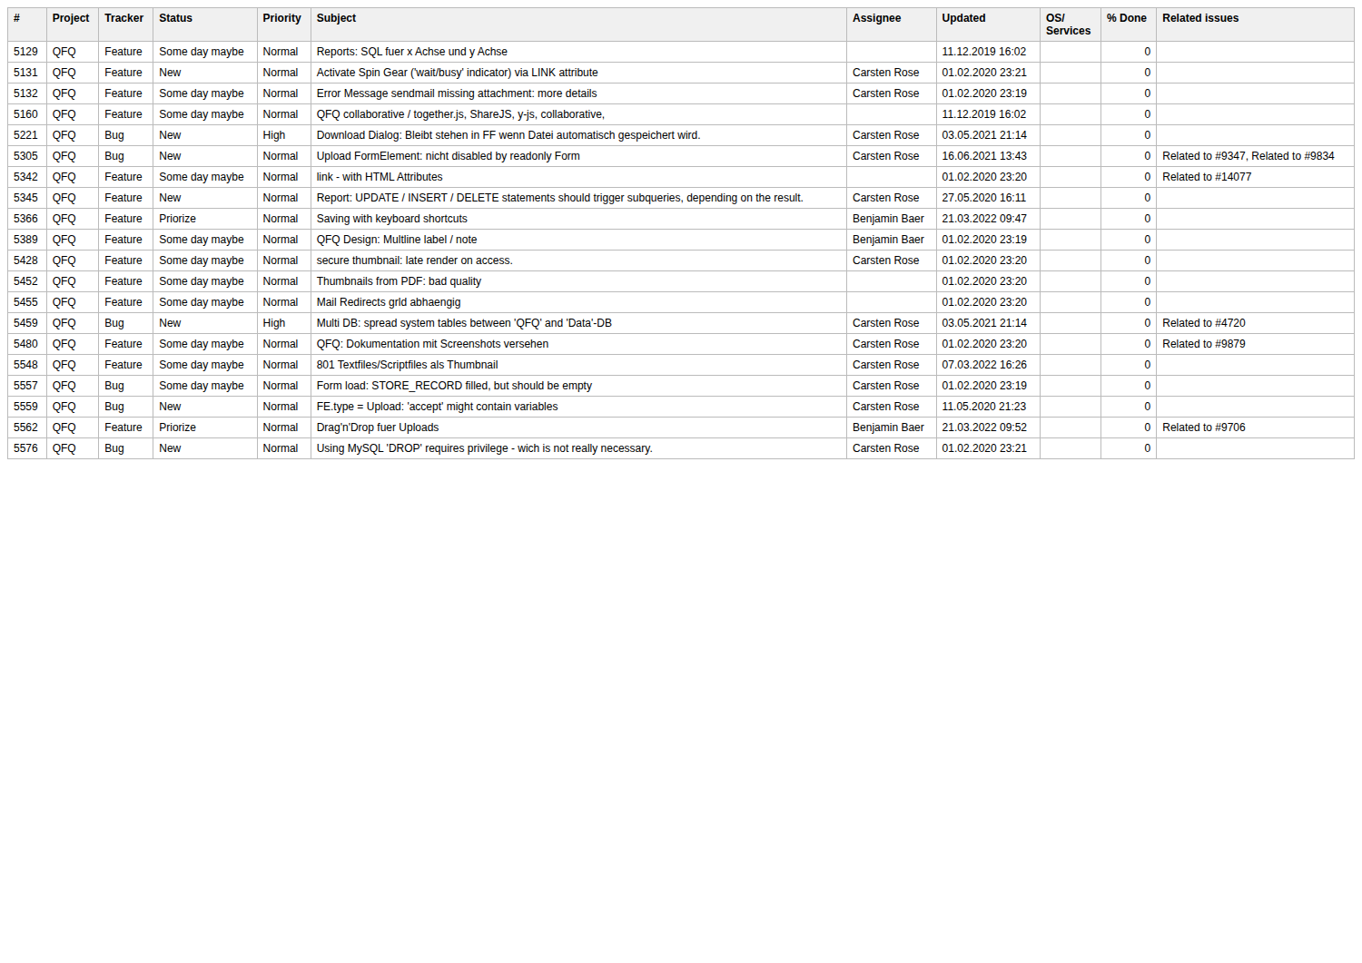| # | Project | Tracker | Status | Priority | Subject | Assignee | Updated | OS/ Services | % Done | Related issues |
| --- | --- | --- | --- | --- | --- | --- | --- | --- | --- | --- |
| 5129 | QFQ | Feature | Some day maybe | Normal | Reports: SQL fuer x Achse und y Achse | | 11.12.2019 16:02 | | 0 | |
| 5131 | QFQ | Feature | New | Normal | Activate Spin Gear ('wait/busy' indicator) via LINK attribute | Carsten Rose | 01.02.2020 23:21 | | 0 | |
| 5132 | QFQ | Feature | Some day maybe | Normal | Error Message sendmail missing attachment: more details | Carsten Rose | 01.02.2020 23:19 | | 0 | |
| 5160 | QFQ | Feature | Some day maybe | Normal | QFQ collaborative / together.js, ShareJS, y-js, collaborative, | | 11.12.2019 16:02 | | 0 | |
| 5221 | QFQ | Bug | New | High | Download Dialog: Bleibt stehen in FF wenn Datei automatisch gespeichert wird. | Carsten Rose | 03.05.2021 21:14 | | 0 | |
| 5305 | QFQ | Bug | New | Normal | Upload FormElement: nicht disabled by readonly Form | Carsten Rose | 16.06.2021 13:43 | | 0 | Related to #9347, Related to #9834 |
| 5342 | QFQ | Feature | Some day maybe | Normal | link - with HTML Attributes | | 01.02.2020 23:20 | | 0 | Related to #14077 |
| 5345 | QFQ | Feature | New | Normal | Report: UPDATE / INSERT / DELETE statements should trigger subqueries, depending on the result. | Carsten Rose | 27.05.2020 16:11 | | 0 | |
| 5366 | QFQ | Feature | Priorize | Normal | Saving with keyboard shortcuts | Benjamin Baer | 21.03.2022 09:47 | | 0 | |
| 5389 | QFQ | Feature | Some day maybe | Normal | QFQ Design: Multline label / note | Benjamin Baer | 01.02.2020 23:19 | | 0 | |
| 5428 | QFQ | Feature | Some day maybe | Normal | secure thumbnail: late render on access. | Carsten Rose | 01.02.2020 23:20 | | 0 | |
| 5452 | QFQ | Feature | Some day maybe | Normal | Thumbnails from PDF: bad quality | | 01.02.2020 23:20 | | 0 | |
| 5455 | QFQ | Feature | Some day maybe | Normal | Mail Redirects grld abhaengig | | 01.02.2020 23:20 | | 0 | |
| 5459 | QFQ | Bug | New | High | Multi DB: spread system tables between 'QFQ' and 'Data'-DB | Carsten Rose | 03.05.2021 21:14 | | 0 | Related to #4720 |
| 5480 | QFQ | Feature | Some day maybe | Normal | QFQ: Dokumentation mit Screenshots versehen | Carsten Rose | 01.02.2020 23:20 | | 0 | Related to #9879 |
| 5548 | QFQ | Feature | Some day maybe | Normal | 801 Textfiles/Scriptfiles als Thumbnail | Carsten Rose | 07.03.2022 16:26 | | 0 | |
| 5557 | QFQ | Bug | Some day maybe | Normal | Form load: STORE_RECORD filled, but should be empty | Carsten Rose | 01.02.2020 23:19 | | 0 | |
| 5559 | QFQ | Bug | New | Normal | FE.type = Upload: 'accept' might contain variables | Carsten Rose | 11.05.2020 21:23 | | 0 | |
| 5562 | QFQ | Feature | Priorize | Normal | Drag'n'Drop fuer Uploads | Benjamin Baer | 21.03.2022 09:52 | | 0 | Related to #9706 |
| 5576 | QFQ | Bug | New | Normal | Using MySQL 'DROP' requires privilege - wich is not really necessary. | Carsten Rose | 01.02.2020 23:21 | | 0 | |